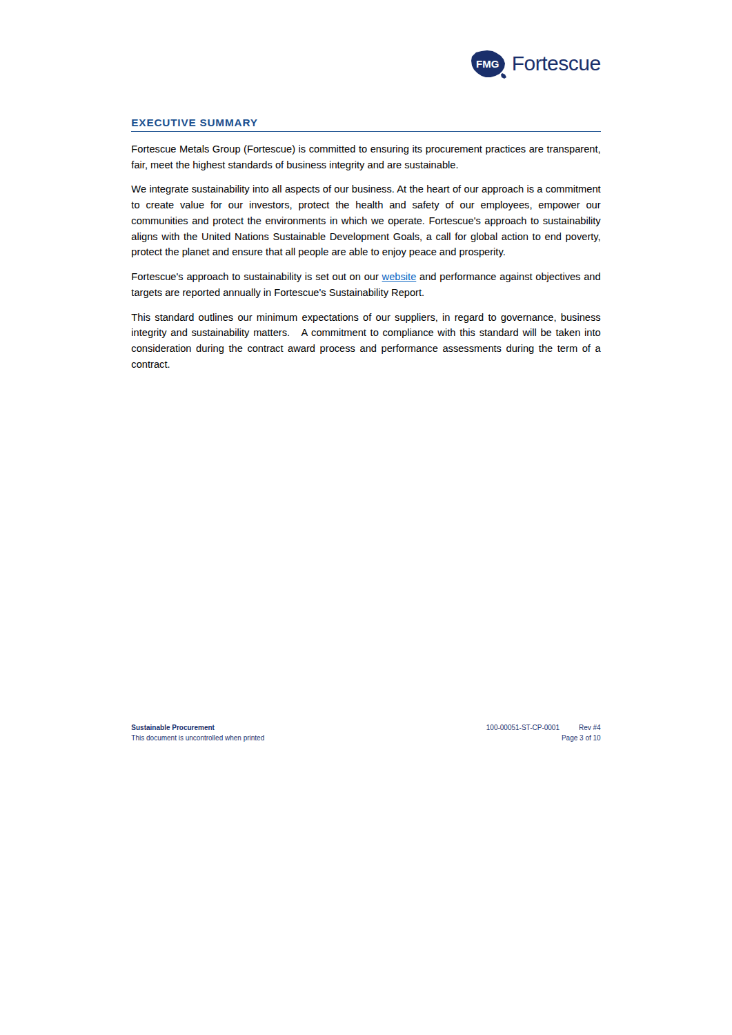FMG
Fortescue
EXECUTIVE SUMMARY
Fortescue Metals Group (Fortescue) is committed to ensuring its procurement practices are transparent, fair, meet the highest standards of business integrity and are sustainable.
We integrate sustainability into all aspects of our business. At the heart of our approach is a commitment to create value for our investors, protect the health and safety of our employees, empower our communities and protect the environments in which we operate. Fortescue's approach to sustainability aligns with the United Nations Sustainable Development Goals, a call for global action to end poverty, protect the planet and ensure that all people are able to enjoy peace and prosperity.
Fortescue's approach to sustainability is set out on our website and performance against objectives and targets are reported annually in Fortescue's Sustainability Report.
This standard outlines our minimum expectations of our suppliers, in regard to governance, business integrity and sustainability matters. A commitment to compliance with this standard will be taken into consideration during the contract award process and performance assessments during the term of a contract.
Sustainable Procurement 100-00051-ST-CP-0001 Rev #4
This document is uncontrolled when printed Page 3 of 10